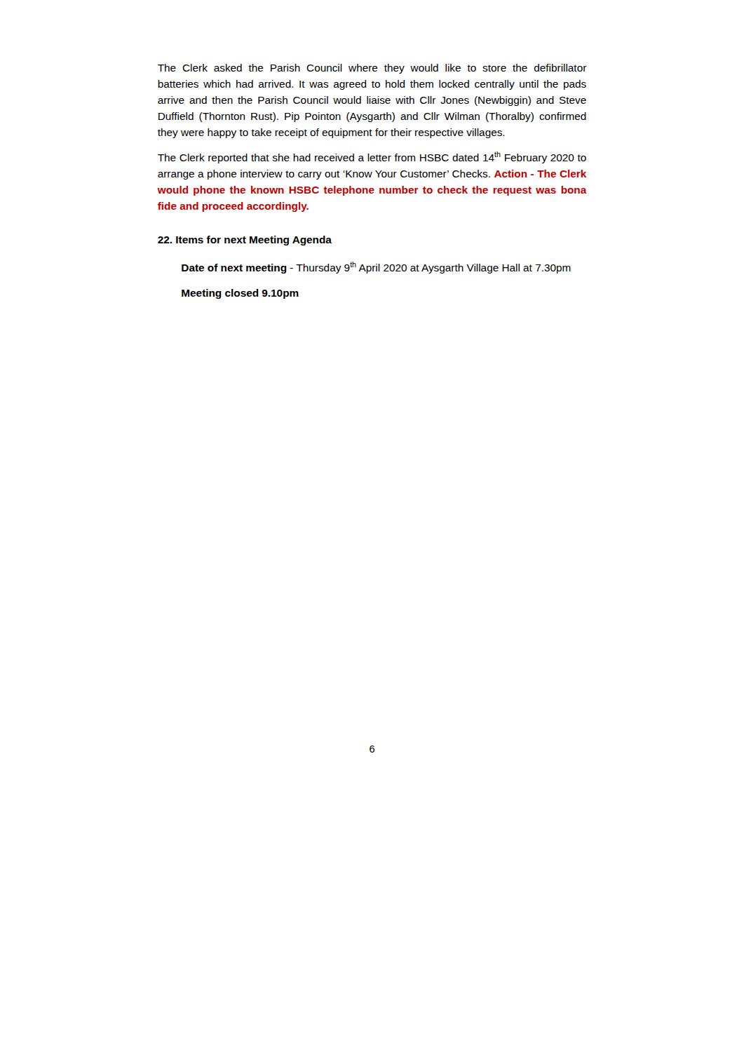The Clerk asked the Parish Council where they would like to store the defibrillator batteries which had arrived. It was agreed to hold them locked centrally until the pads arrive and then the Parish Council would liaise with Cllr Jones (Newbiggin) and Steve Duffield (Thornton Rust). Pip Pointon (Aysgarth) and Cllr Wilman (Thoralby) confirmed they were happy to take receipt of equipment for their respective villages.
The Clerk reported that she had received a letter from HSBC dated 14th February 2020 to arrange a phone interview to carry out ‘Know Your Customer’ Checks. Action - The Clerk would phone the known HSBC telephone number to check the request was bona fide and proceed accordingly.
22. Items for next Meeting Agenda
Date of next meeting - Thursday 9th April 2020 at Aysgarth Village Hall at 7.30pm
Meeting closed 9.10pm
6